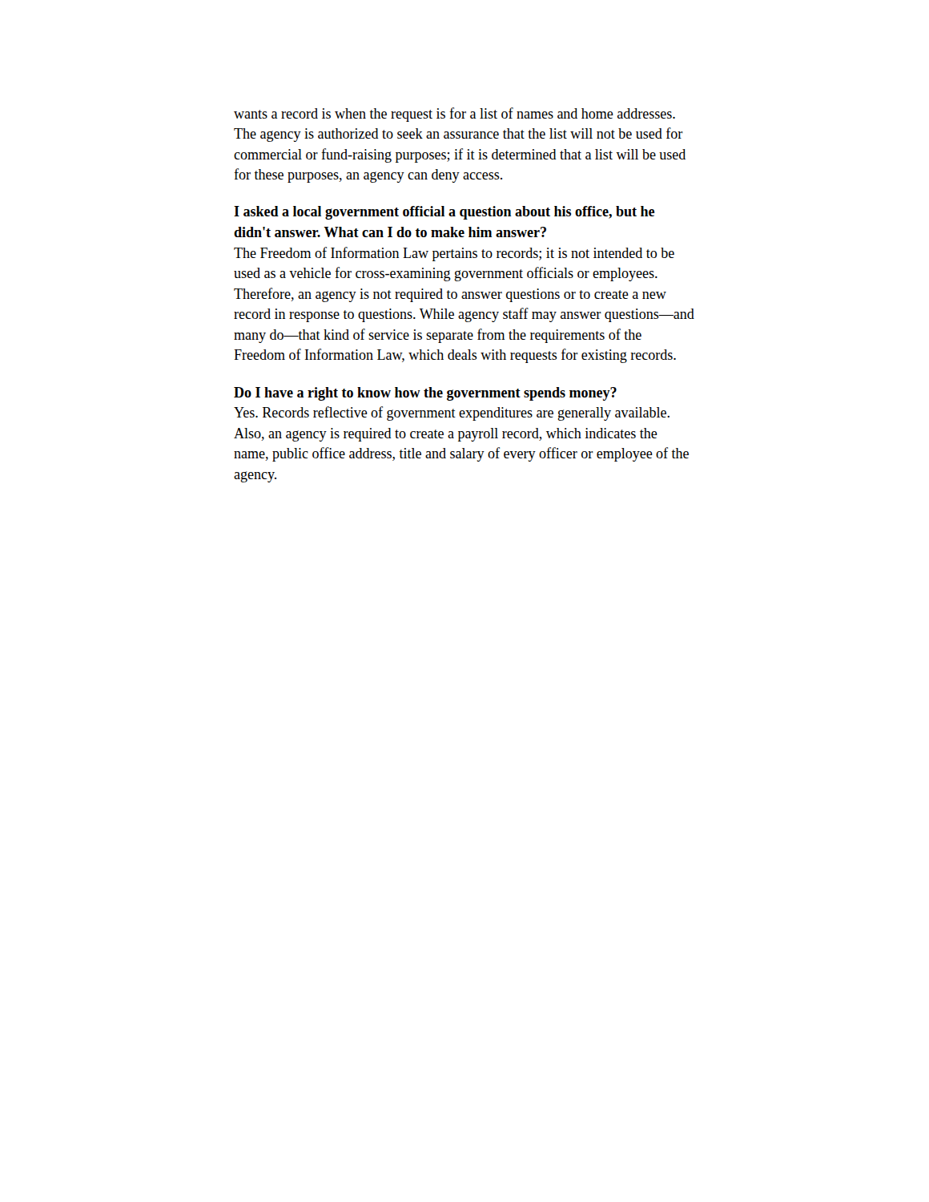wants a record is when the request is for a list of names and home addresses. The agency is authorized to seek an assurance that the list will not be used for commercial or fund-raising purposes; if it is determined that a list will be used for these purposes, an agency can deny access.
I asked a local government official a question about his office, but he didn't answer. What can I do to make him answer?
The Freedom of Information Law pertains to records; it is not intended to be used as a vehicle for cross-examining government officials or employees. Therefore, an agency is not required to answer questions or to create a new record in response to questions. While agency staff may answer questions—and many do—that kind of service is separate from the requirements of the Freedom of Information Law, which deals with requests for existing records.
Do I have a right to know how the government spends money?
Yes. Records reflective of government expenditures are generally available. Also, an agency is required to create a payroll record, which indicates the name, public office address, title and salary of every officer or employee of the agency.